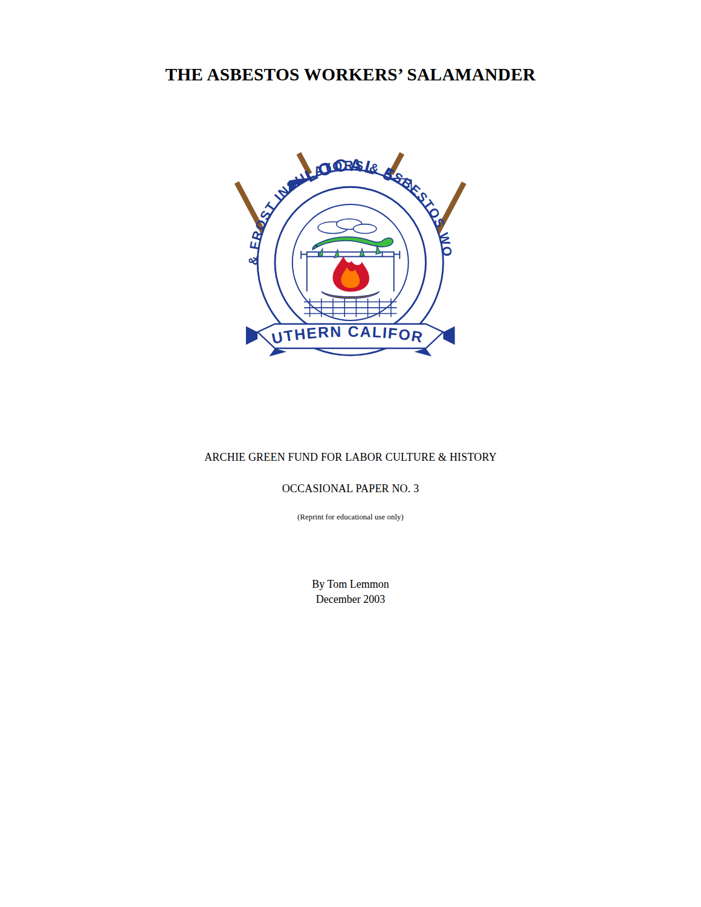THE ASBESTOS WORKERS’ SALAMANDER
HEAT & FROST INSULATORS & ASBESTOS WORKERS EST. 1918 LOCAL 5 SOUTHERN CALIFORNIA
ARCHIE GREEN FUND FOR LABOR CULTURE & HISTORY
OCCASIONAL PAPER NO. 3
(Reprint for educational use only)
By Tom Lemmon
December 2003